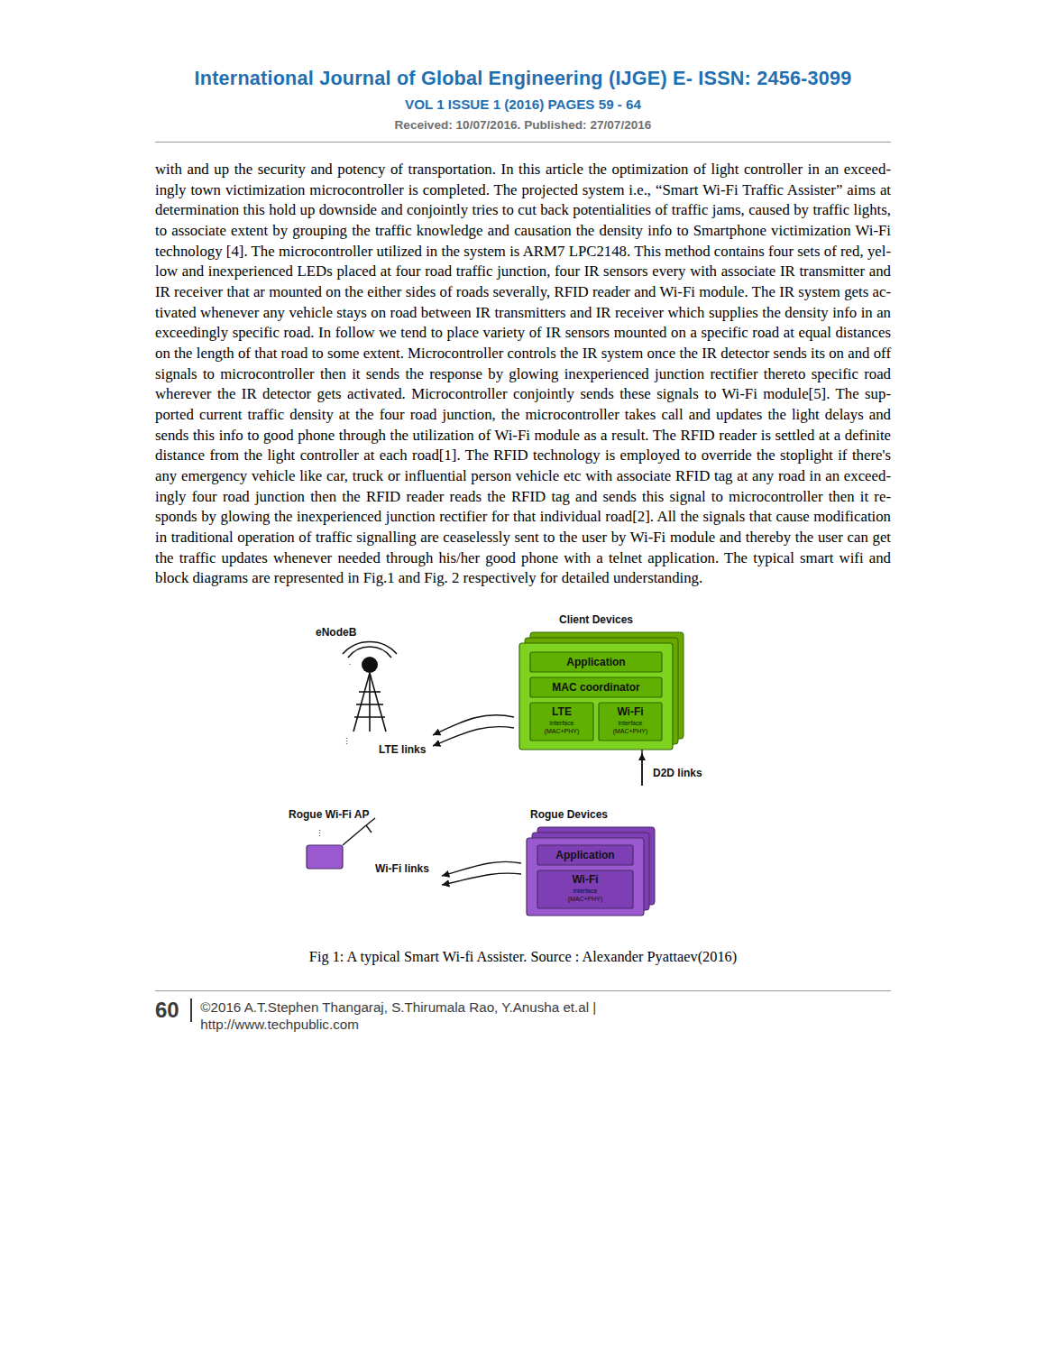International Journal of Global Engineering (IJGE) E- ISSN: 2456-3099
VOL 1 ISSUE 1 (2016) PAGES 59 - 64
Received: 10/07/2016. Published: 27/07/2016
with and up the security and potency of transportation. In this article the optimization of light controller in an exceedingly town victimization microcontroller is completed. The projected system i.e., “Smart Wi-Fi Traffic Assister” aims at determination this hold up downside and conjointly tries to cut back potentialities of traffic jams, caused by traffic lights, to associate extent by grouping the traffic knowledge and causation the density info to Smartphone victimization Wi-Fi technology [4]. The microcontroller utilized in the system is ARM7 LPC2148. This method contains four sets of red, yellow and inexperienced LEDs placed at four road traffic junction, four IR sensors every with associate IR transmitter and IR receiver that ar mounted on the either sides of roads severally, RFID reader and Wi-Fi module. The IR system gets activated whenever any vehicle stays on road between IR transmitters and IR receiver which supplies the density info in an exceedingly specific road. In follow we tend to place variety of IR sensors mounted on a specific road at equal distances on the length of that road to some extent. Microcontroller controls the IR system once the IR detector sends its on and off signals to microcontroller then it sends the response by glowing inexperienced junction rectifier thereto specific road wherever the IR detector gets activated. Microcontroller conjointly sends these signals to Wi-Fi module[5]. The supported current traffic density at the four road junction, the microcontroller takes call and updates the light delays and sends this info to good phone through the utilization of Wi-Fi module as a result. The RFID reader is settled at a definite distance from the light controller at each road[1]. The RFID technology is employed to override the stoplight if there's any emergency vehicle like car, truck or influential person vehicle etc with associate RFID tag at any road in an exceedingly four road junction then the RFID reader reads the RFID tag and sends this signal to microcontroller then it responds by glowing the inexperienced junction rectifier for that individual road[2]. All the signals that cause modification in traditional operation of traffic signalling are ceaselessly sent to the user by Wi-Fi module and thereby the user can get the traffic updates whenever needed through his/her good phone with a telnet application. The typical smart wifi and block diagrams are represented in Fig.1 and Fig. 2 respectively for detailed understanding.
Client Devices Application MAC coordinator LTE interface (MAC+PHY) Wi-Fi interface (MAC+PHY) eNodeB ⋮ LTE links D2D links Rogue Wi-Fi AP ⋮ Wi-Fi links Rogue Devices Application Wi-Fi interface (MAC+PHY)
Fig 1: A typical Smart Wi-fi Assister. Source : Alexander Pyattaev(2016)
60
©2016 A.T.Stephen Thangaraj, S.Thirumala Rao, Y.Anusha et.al |
http://www.techpublic.com